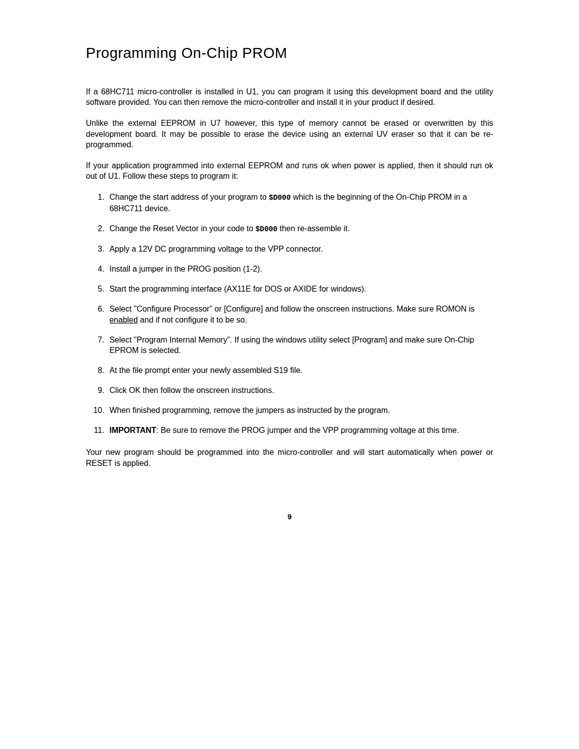Programming On-Chip PROM
If a 68HC711 micro-controller is installed in U1, you can program it using this development board and the utility software provided. You can then remove the micro-controller and install it in your product if desired.
Unlike the external EEPROM in U7 however, this type of memory cannot be erased or overwritten by this development board. It may be possible to erase the device using an external UV eraser so that it can be re-programmed.
If your application programmed into external EEPROM and runs ok when power is applied, then it should run ok out of U1. Follow these steps to program it:
Change the start address of your program to $D000 which is the beginning of the On-Chip PROM in a 68HC711 device.
Change the Reset Vector in your code to $D000 then re-assemble it.
Apply a 12V DC programming voltage to the VPP connector.
Install a jumper in the PROG position (1-2).
Start the programming interface (AX11E for DOS or AXIDE for windows).
Select "Configure Processor" or [Configure] and follow the onscreen instructions. Make sure ROMON is enabled and if not configure it to be so.
Select "Program Internal Memory". If using the windows utility select [Program] and make sure On-Chip EPROM is selected.
At the file prompt enter your newly assembled S19 file.
Click OK then follow the onscreen instructions.
When finished programming, remove the jumpers as instructed by the program.
IMPORTANT: Be sure to remove the PROG jumper and the VPP programming voltage at this time.
Your new program should be programmed into the micro-controller and will start automatically when power or RESET is applied.
9